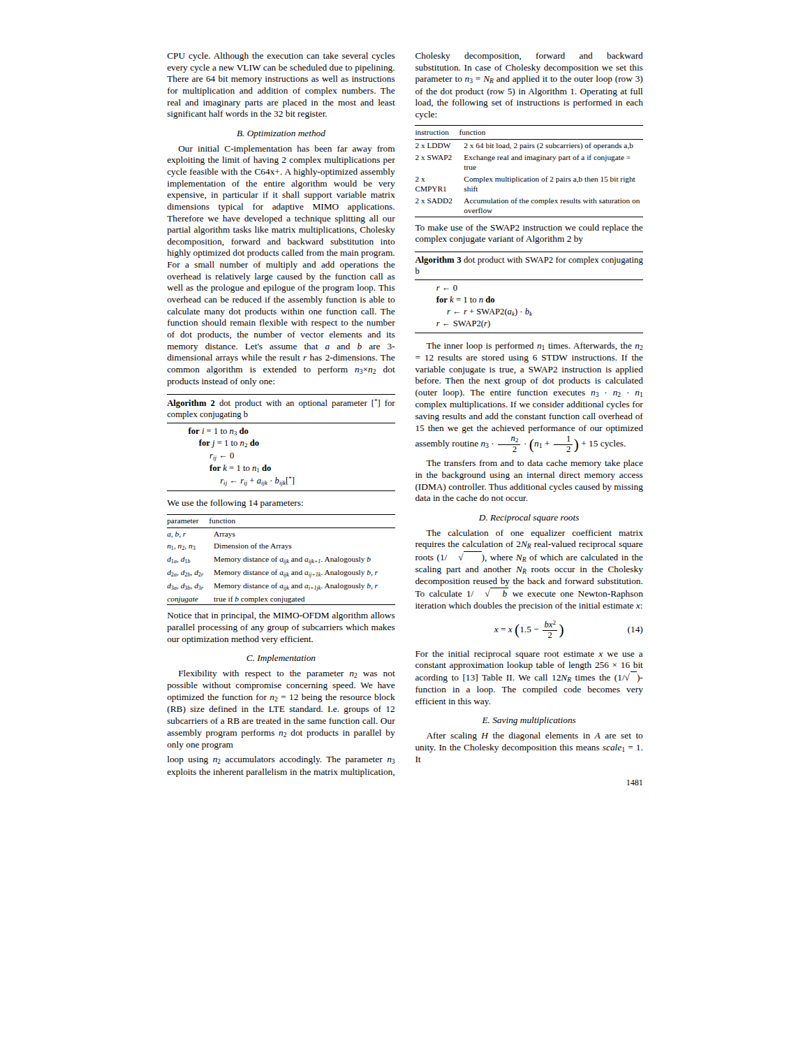CPU cycle. Although the execution can take several cycles every cycle a new VLIW can be scheduled due to pipelining. There are 64 bit memory instructions as well as instructions for multiplication and addition of complex numbers. The real and imaginary parts are placed in the most and least significant half words in the 32 bit register.
B. Optimization method
Our initial C-implementation has been far away from exploiting the limit of having 2 complex multiplications per cycle feasible with the C64x+. A highly-optimized assembly implementation of the entire algorithm would be very expensive, in particular if it shall support variable matrix dimensions typical for adaptive MIMO applications. Therefore we have developed a technique splitting all our partial algorithm tasks like matrix multiplications, Cholesky decomposition, forward and backward substitution into highly optimized dot products called from the main program. For a small number of multiply and add operations the overhead is relatively large caused by the function call as well as the prologue and epilogue of the program loop. This overhead can be reduced if the assembly function is able to calculate many dot products within one function call. The function should remain flexible with respect to the number of dot products, the number of vector elements and its memory distance. Let's assume that a and b are 3-dimensional arrays while the result r has 2-dimensions. The common algorithm is extended to perform n3×n2 dot products instead of only one:
Algorithm 2 dot product with an optional parameter [*] for complex conjugating b
for i = 1 to n3 do
for j = 1 to n2 do
rij ← 0
for k = 1 to n1 do
rij ← rij + aijk · bijk[*]
We use the following 14 parameters:
| parameter | function |
| --- | --- |
| a, b, r | Arrays |
| n 1 , n 2 , n 3 | Dimension of the Arrays |
| d 1 a , d 1 b | Memory distance of a ijk and a ijk+1 . Analogously b |
| d 2 a , d 2 b , d 2 r | Memory distance of a ijk and a ij+1k . Analogously b , r |
| d 3 a , d 3 b , d 3 r | Memory distance of a ijk and a i+1jk . Analogously b , r |
| conjugate | true if b complex conjugated |
Notice that in principal, the MIMO-OFDM algorithm allows parallel processing of any group of subcarriers which makes our optimization method very efficient.
C. Implementation
Flexibility with respect to the parameter n2 was not possible without compromise concerning speed. We have optimized the function for n2 = 12 being the resource block (RB) size defined in the LTE standard. I.e. groups of 12 subcarriers of a RB are treated in the same function call. Our assembly program performs n2 dot products in parallel by only one program
loop using n2 accumulators accodingly. The parameter n3 exploits the inherent parallelism in the matrix multiplication, Cholesky decomposition, forward and backward substitution. In case of Cholesky decomposition we set this parameter to n3 = NR and applied it to the outer loop (row 3) of the dot product (row 5) in Algorithm 1. Operating at full load, the following set of instructions is performed in each cycle:
| instruction | function |
| --- | --- |
| 2 x LDDW | 2 x 64 bit load, 2 pairs (2 subcarriers) of operands a,b |
| 2 x SWAP2 | Exchange real and imaginary part of a if conjugate = true |
| 2 x CMPYR1 | Complex multiplication of 2 pairs a,b then 15 bit right shift |
| 2 x SADD2 | Accumulation of the complex results with saturation on overflow |
To make use of the SWAP2 instruction we could replace the complex conjugate variant of Algorithm 2 by
Algorithm 3 dot product with SWAP2 for complex conjugating b
r ← 0
for k = 1 to n do
r ← r + SWAP2(ak) · bk
r ← SWAP2(r)
The inner loop is performed n1 times. Afterwards, the n2 = 12 results are stored using 6 STDW instructions. If the variable conjugate is true, a SWAP2 instruction is applied before. Then the next group of dot products is calculated (outer loop). The entire function executes n3 · n2 · n1 complex multiplications. If we consider additional cycles for saving results and add the constant function call overhead of 15 then we get the achieved performance of our optimized assembly routine n3 · n22 · (n1 + 12) + 15 cycles.
The transfers from and to data cache memory take place in the background using an internal direct memory access (IDMA) controller. Thus additional cycles caused by missing data in the cache do not occur.
D. Reciprocal square roots
The calculation of one equalizer coefficient matrix requires the calculation of 2NR real-valued reciprocal square roots (1/√ ), where NR of which are calculated in the scaling part and another NR roots occur in the Cholesky decomposition reused by the back and forward substitution. To calculate 1/√b we execute one Newton-Raphson iteration which doubles the precision of the initial estimate x:
x = x (1.5 − bx22) (14)
For the initial reciprocal square root estimate x we use a constant approximation lookup table of length 256 × 16 bit acording to [13] Table II. We call 12NR times the (1/√ )-function in a loop. The compiled code becomes very efficient in this way.
E. Saving multiplications
After scaling H the diagonal elements in A are set to unity. In the Cholesky decomposition this means scale1 = 1. It
1481